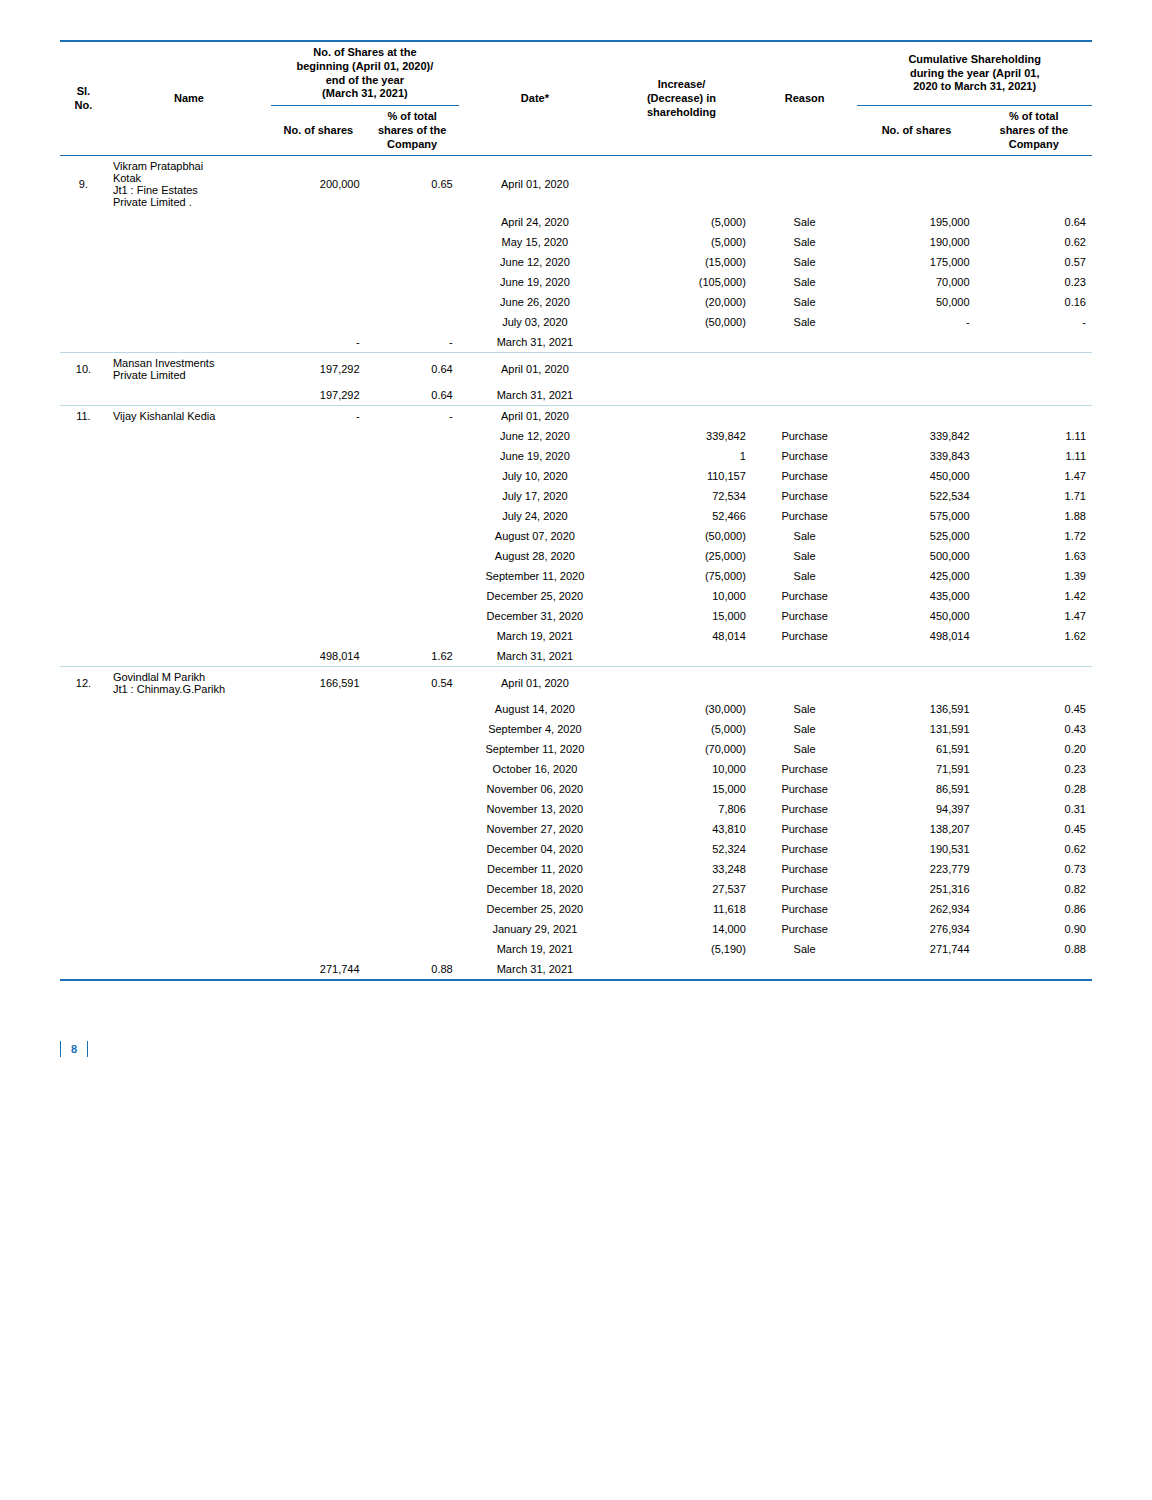| Sl. No. | Name | No. of Shares at the beginning (April 01, 2020)/ end of the year (March 31, 2021) | Date* | Increase/ (Decrease) in shareholding | Reason | Cumulative Shareholding during the year (April 01, 2020 to March 31, 2021) |
| --- | --- | --- | --- | --- | --- | --- |
| No. of shares | % of total shares of the Company | No. of shares | % of total shares of the Company |
| 9. | Vikram Pratapbhai Kotak Jt1 : Fine Estates Private Limited . | 200,000 | 0.65 | April 01, 2020 | | | | |
| | | | | April 24, 2020 | (5,000) | Sale | 195,000 | 0.64 |
| | | | | May 15, 2020 | (5,000) | Sale | 190,000 | 0.62 |
| | | | | June 12, 2020 | (15,000) | Sale | 175,000 | 0.57 |
| | | | | June 19, 2020 | (105,000) | Sale | 70,000 | 0.23 |
| | | | | June 26, 2020 | (20,000) | Sale | 50,000 | 0.16 |
| | | | | July 03, 2020 | (50,000) | Sale | - | - |
| | | - | - | March 31, 2021 | | | | |
| 10. | Mansan Investments Private Limited | 197,292 | 0.64 | April 01, 2020 | | | | |
| | | 197,292 | 0.64 | March 31, 2021 | | | | |
| 11. | Vijay Kishanlal Kedia | - | - | April 01, 2020 | | | | |
| | | | | June 12, 2020 | 339,842 | Purchase | 339,842 | 1.11 |
| | | | | June 19, 2020 | 1 | Purchase | 339,843 | 1.11 |
| | | | | July 10, 2020 | 110,157 | Purchase | 450,000 | 1.47 |
| | | | | July 17, 2020 | 72,534 | Purchase | 522,534 | 1.71 |
| | | | | July 24, 2020 | 52,466 | Purchase | 575,000 | 1.88 |
| | | | | August 07, 2020 | (50,000) | Sale | 525,000 | 1.72 |
| | | | | August 28, 2020 | (25,000) | Sale | 500,000 | 1.63 |
| | | | | September 11, 2020 | (75,000) | Sale | 425,000 | 1.39 |
| | | | | December 25, 2020 | 10,000 | Purchase | 435,000 | 1.42 |
| | | | | December 31, 2020 | 15,000 | Purchase | 450,000 | 1.47 |
| | | | | March 19, 2021 | 48,014 | Purchase | 498,014 | 1.62 |
| | | 498,014 | 1.62 | March 31, 2021 | | | | |
| 12. | Govindlal M Parikh Jt1 : Chinmay.G.Parikh | 166,591 | 0.54 | April 01, 2020 | | | | |
| | | | | August 14, 2020 | (30,000) | Sale | 136,591 | 0.45 |
| | | | | September 4, 2020 | (5,000) | Sale | 131,591 | 0.43 |
| | | | | September 11, 2020 | (70,000) | Sale | 61,591 | 0.20 |
| | | | | October 16, 2020 | 10,000 | Purchase | 71,591 | 0.23 |
| | | | | November 06, 2020 | 15,000 | Purchase | 86,591 | 0.28 |
| | | | | November 13, 2020 | 7,806 | Purchase | 94,397 | 0.31 |
| | | | | November 27, 2020 | 43,810 | Purchase | 138,207 | 0.45 |
| | | | | December 04, 2020 | 52,324 | Purchase | 190,531 | 0.62 |
| | | | | December 11, 2020 | 33,248 | Purchase | 223,779 | 0.73 |
| | | | | December 18, 2020 | 27,537 | Purchase | 251,316 | 0.82 |
| | | | | December 25, 2020 | 11,618 | Purchase | 262,934 | 0.86 |
| | | | | January 29, 2021 | 14,000 | Purchase | 276,934 | 0.90 |
| | | | | March 19, 2021 | (5,190) | Sale | 271,744 | 0.88 |
| | | 271,744 | 0.88 | March 31, 2021 | | | | |
8